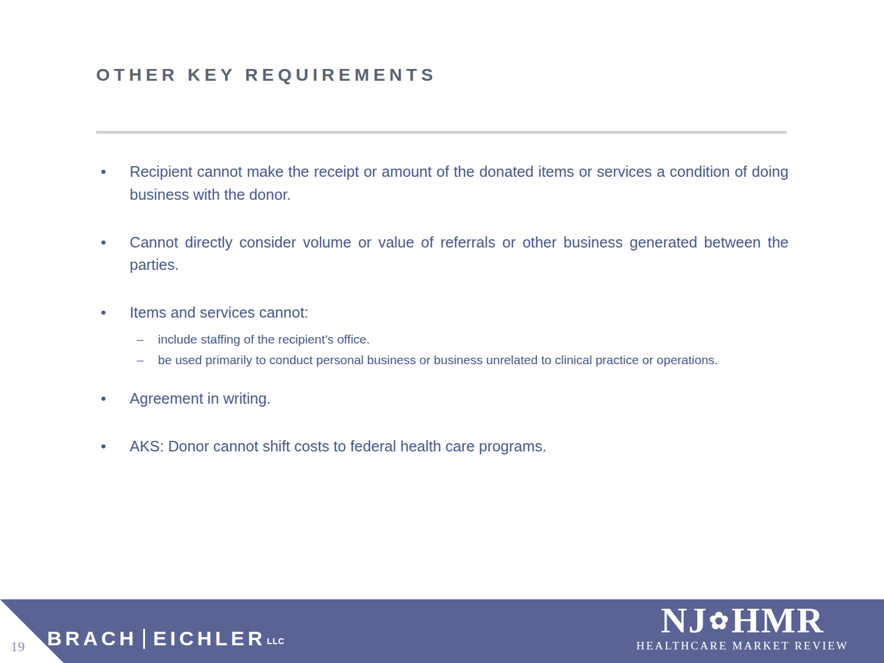OTHER KEY REQUIREMENTS
Recipient cannot make the receipt or amount of the donated items or services a condition of doing business with the donor.
Cannot directly consider volume or value of referrals or other business generated between the parties.
Items and services cannot:
include staffing of the recipient’s office.
be used primarily to conduct personal business or business unrelated to clinical practice or operations.
Agreement in writing.
AKS: Donor cannot shift costs to federal health care programs.
BRACH EICHLERLLC
NJ✿HMR
HEALTHCARE MARKET REVIEW
19